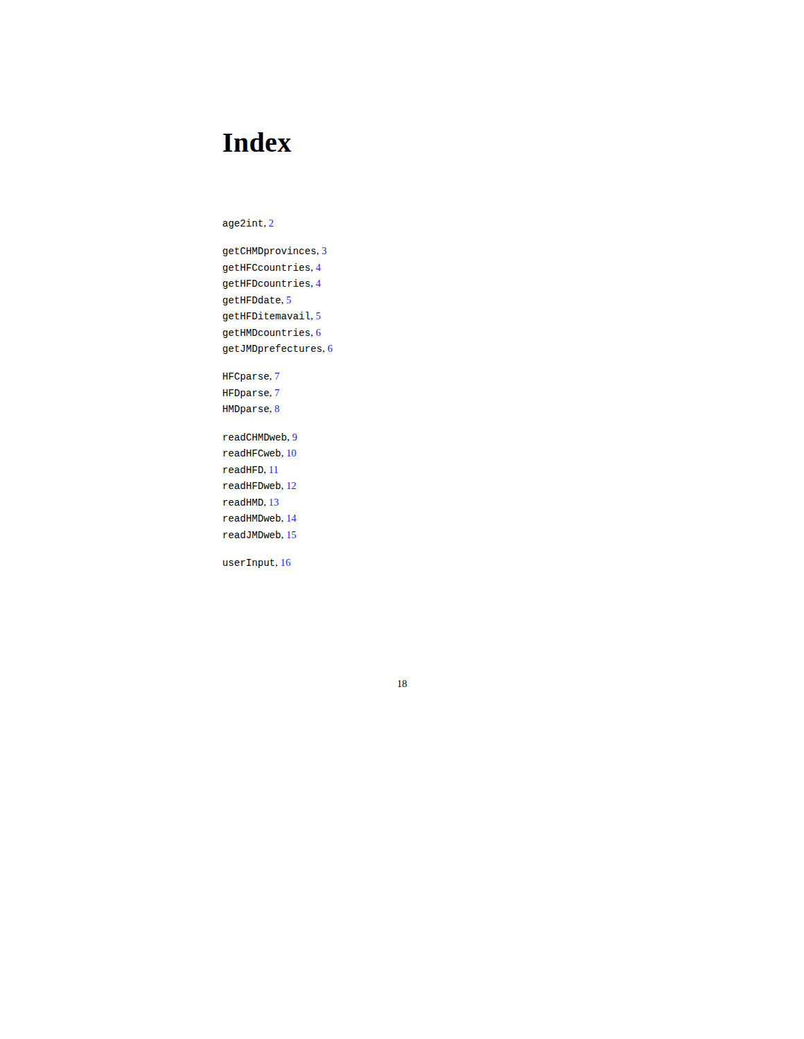Index
age2int, 2
getCHMDprovinces, 3
getHFCcountries, 4
getHFDcountries, 4
getHFDdate, 5
getHFDitemavail, 5
getHMDcountries, 6
getJMDprefectures, 6
HFCparse, 7
HFDparse, 7
HMDparse, 8
readCHMDweb, 9
readHFCweb, 10
readHFD, 11
readHFDweb, 12
readHMD, 13
readHMDweb, 14
readJMDweb, 15
userInput, 16
18